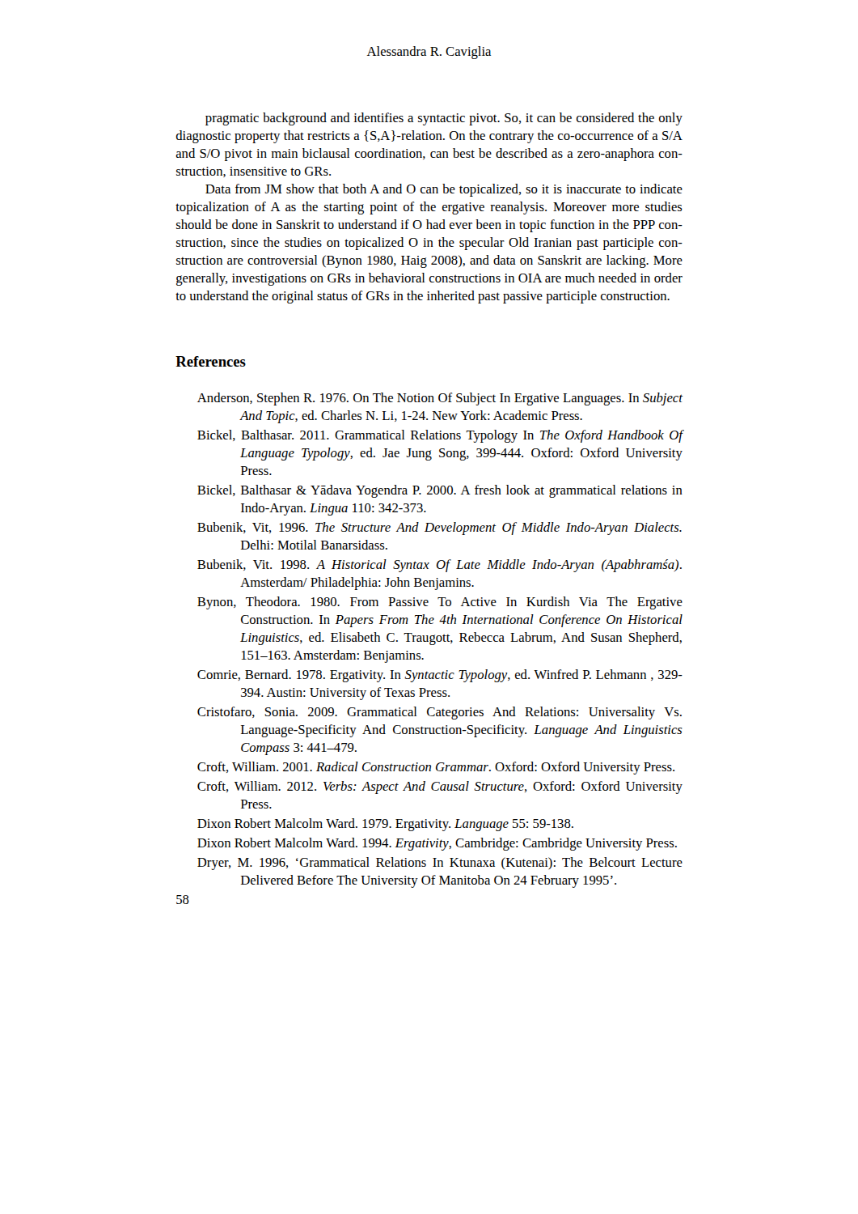Alessandra R. Caviglia
pragmatic background and identifies a syntactic pivot. So, it can be considered the only diagnostic property that restricts a {S,A}-relation. On the contrary the co-occurrence of a S/A and S/O pivot in main biclausal coordination, can best be described as a zero-anaphora construction, insensitive to GRs.
Data from JM show that both A and O can be topicalized, so it is inaccurate to indicate topicalization of A as the starting point of the ergative reanalysis. Moreover more studies should be done in Sanskrit to understand if O had ever been in topic function in the PPP construction, since the studies on topicalized O in the specular Old Iranian past participle construction are controversial (Bynon 1980, Haig 2008), and data on Sanskrit are lacking. More generally, investigations on GRs in behavioral constructions in OIA are much needed in order to understand the original status of GRs in the inherited past passive participle construction.
References
Anderson, Stephen R. 1976. On The Notion Of Subject In Ergative Languages. In Subject And Topic, ed. Charles N. Li, 1-24. New York: Academic Press.
Bickel, Balthasar. 2011. Grammatical Relations Typology In The Oxford Handbook Of Language Typology, ed. Jae Jung Song, 399-444. Oxford: Oxford University Press.
Bickel, Balthasar & Yādava Yogendra P. 2000. A fresh look at grammatical relations in Indo-Aryan. Lingua 110: 342-373.
Bubenik, Vit, 1996. The Structure And Development Of Middle Indo-Aryan Dialects. Delhi: Motilal Banarsidass.
Bubenik, Vit. 1998. A Historical Syntax Of Late Middle Indo-Aryan (Apabhramśa). Amsterdam/ Philadelphia: John Benjamins.
Bynon, Theodora. 1980. From Passive To Active In Kurdish Via The Ergative Construction. In Papers From The 4th International Conference On Historical Linguistics, ed. Elisabeth C. Traugott, Rebecca Labrum, And Susan Shepherd, 151–163. Amsterdam: Benjamins.
Comrie, Bernard. 1978. Ergativity. In Syntactic Typology, ed. Winfred P. Lehmann , 329-394. Austin: University of Texas Press.
Cristofaro, Sonia. 2009. Grammatical Categories And Relations: Universality Vs. Language-Specificity And Construction-Specificity. Language And Linguistics Compass 3: 441–479.
Croft, William. 2001. Radical Construction Grammar. Oxford: Oxford University Press.
Croft, William. 2012. Verbs: Aspect And Causal Structure, Oxford: Oxford University Press.
Dixon Robert Malcolm Ward. 1979. Ergativity. Language 55: 59-138.
Dixon Robert Malcolm Ward. 1994. Ergativity, Cambridge: Cambridge University Press.
Dryer, M. 1996, ‘Grammatical Relations In Ktunaxa (Kutenai): The Belcourt Lecture Delivered Before The University Of Manitoba On 24 February 1995’.
58